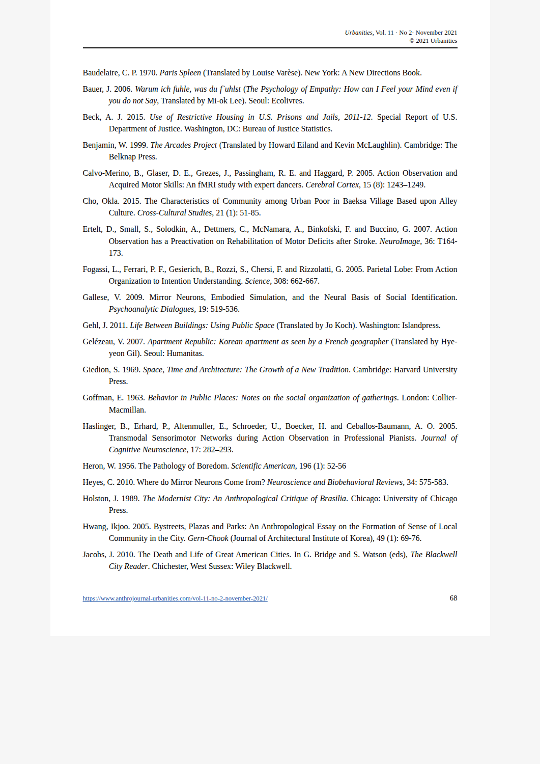Urbanities, Vol. 11 · No 2· November 2021
© 2021 Urbanities
Baudelaire, C. P. 1970. Paris Spleen (Translated by Louise Varèse). New York: A New Directions Book.
Bauer, J. 2006. Warum ich fuhle, was du f`uhlst (The Psychology of Empathy: How can I Feel your Mind even if you do not Say, Translated by Mi-ok Lee). Seoul: Ecolivres.
Beck, A. J. 2015. Use of Restrictive Housing in U.S. Prisons and Jails, 2011-12. Special Report of U.S. Department of Justice. Washington, DC: Bureau of Justice Statistics.
Benjamin, W. 1999. The Arcades Project (Translated by Howard Eiland and Kevin McLaughlin). Cambridge: The Belknap Press.
Calvo-Merino, B., Glaser, D. E., Grezes, J., Passingham, R. E. and Haggard, P. 2005. Action Observation and Acquired Motor Skills: An fMRI study with expert dancers. Cerebral Cortex, 15 (8): 1243–1249.
Cho, Okla. 2015. The Characteristics of Community among Urban Poor in Baeksa Village Based upon Alley Culture. Cross-Cultural Studies, 21 (1): 51-85.
Ertelt, D., Small, S., Solodkin, A., Dettmers, C., McNamara, A., Binkofski, F. and Buccino, G. 2007. Action Observation has a Preactivation on Rehabilitation of Motor Deficits after Stroke. NeuroImage, 36: T164-173.
Fogassi, L., Ferrari, P. F., Gesierich, B., Rozzi, S., Chersi, F. and Rizzolatti, G. 2005. Parietal Lobe: From Action Organization to Intention Understanding. Science, 308: 662-667.
Gallese, V. 2009. Mirror Neurons, Embodied Simulation, and the Neural Basis of Social Identification. Psychoanalytic Dialogues, 19: 519-536.
Gehl, J. 2011. Life Between Buildings: Using Public Space (Translated by Jo Koch). Washington: Islandpress.
Gelézeau, V. 2007. Apartment Republic: Korean apartment as seen by a French geographer (Translated by Hye-yeon Gil). Seoul: Humanitas.
Giedion, S. 1969. Space, Time and Architecture: The Growth of a New Tradition. Cambridge: Harvard University Press.
Goffman, E. 1963. Behavior in Public Places: Notes on the social organization of gatherings. London: Collier-Macmillan.
Haslinger, B., Erhard, P., Altenmuller, E., Schroeder, U., Boecker, H. and Ceballos-Baumann, A. O. 2005. Transmodal Sensorimotor Networks during Action Observation in Professional Pianists. Journal of Cognitive Neuroscience, 17: 282–293.
Heron, W. 1956. The Pathology of Boredom. Scientific American, 196 (1): 52-56
Heyes, C. 2010. Where do Mirror Neurons Come from? Neuroscience and Biobehavioral Reviews, 34: 575-583.
Holston, J. 1989. The Modernist City: An Anthropological Critique of Brasilia. Chicago: University of Chicago Press.
Hwang, Ikjoo. 2005. Bystreets, Plazas and Parks: An Anthropological Essay on the Formation of Sense of Local Community in the City. Gern-Chook (Journal of Architectural Institute of Korea), 49 (1): 69-76.
Jacobs, J. 2010. The Death and Life of Great American Cities. In G. Bridge and S. Watson (eds), The Blackwell City Reader. Chichester, West Sussex: Wiley Blackwell.
https://www.anthrojournal-urbanities.com/vol-11-no-2-november-2021/ 68